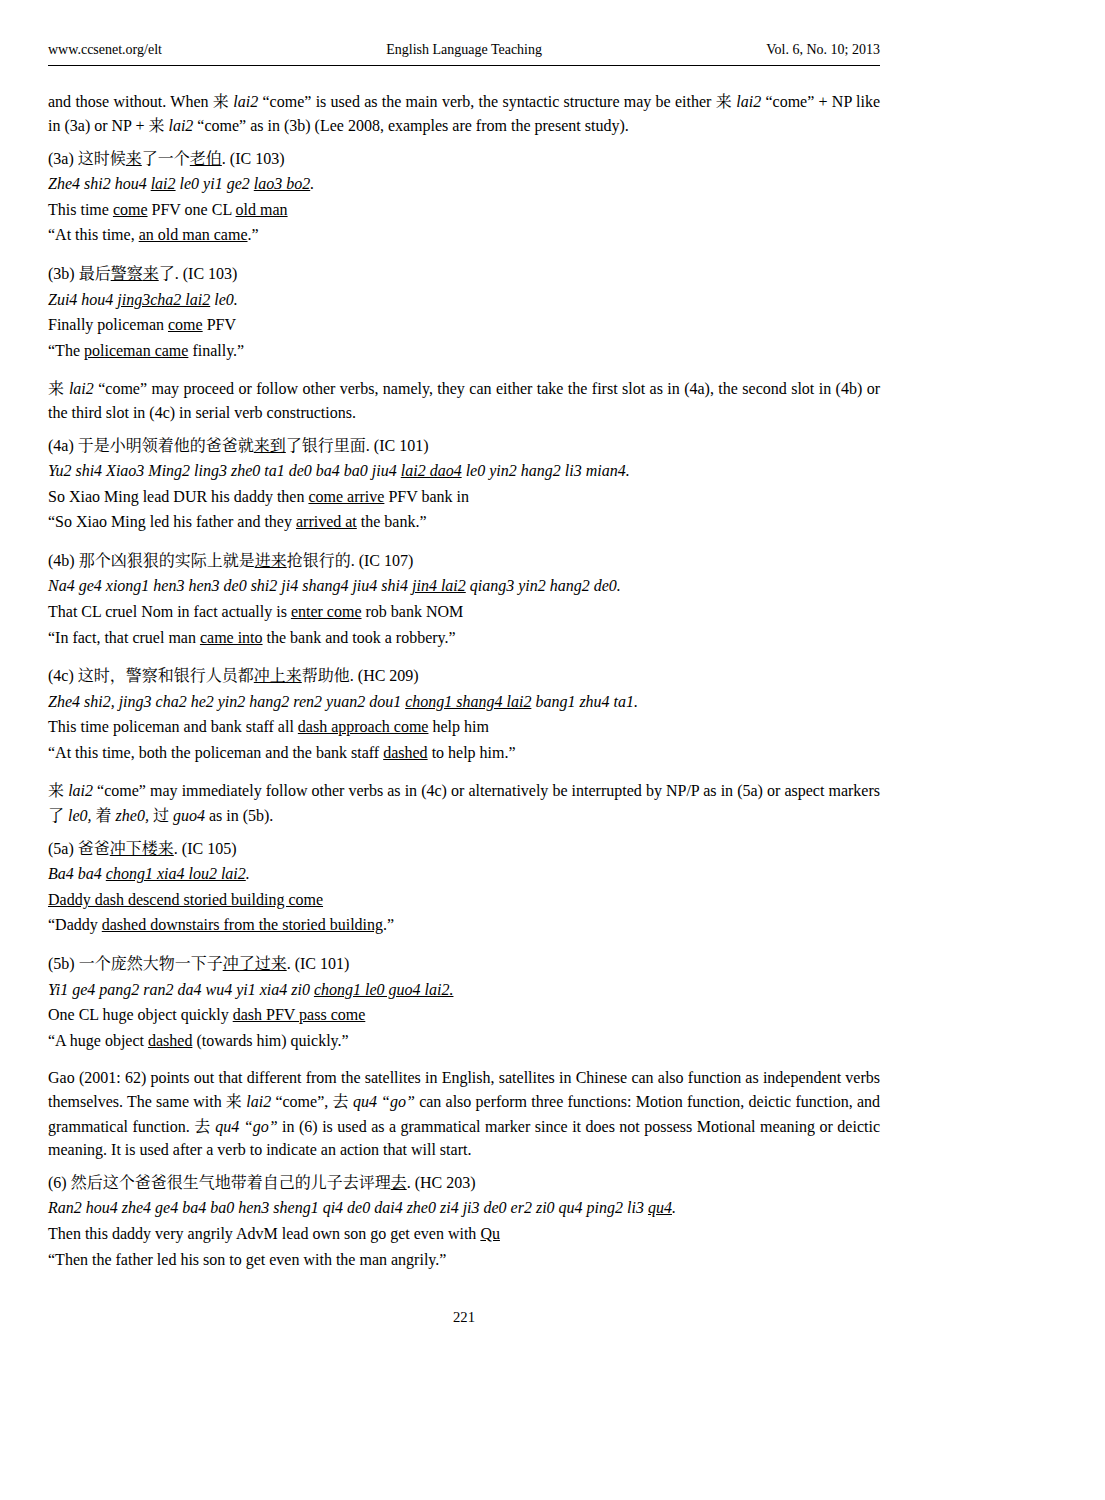www.ccsenet.org/elt English Language Teaching Vol. 6, No. 10; 2013
and those without. When 来 lai2 “come” is used as the main verb, the syntactic structure may be either 来 lai2 “come” + NP like in (3a) or NP + 来 lai2 “come” as in (3b) (Lee 2008, examples are from the present study).
(3a) 这时候来了一个老伯. (IC 103)
Zhe4 shi2 hou4 lai2 le0 yi1 ge2 lao3 bo2.
This time come PFV one CL old man
“At this time, an old man came.”
(3b) 最后警察 来了. (IC 103)
Zui4 hou4 jing3cha2 lai2 le0.
Finally policeman come PFV
“The policeman came finally.”
来 lai2 “come” may proceed or follow other verbs, namely, they can either take the first slot as in (4a), the second slot in (4b) or the third slot in (4c) in serial verb constructions.
(4a) 于是小明领着他的爸爸就来到了银行里面. (IC 101)
Yu2 shi4 Xiao3 Ming2 ling3 zhe0 ta1 de0 ba4 ba0 jiu4 lai2 dao4 le0 yin2 hang2 li3 mian4.
So Xiao Ming lead DUR his daddy then come arrive PFV bank in
“So Xiao Ming led his father and they arrived at the bank.”
(4b) 那个凶狠狠的实际上就是进来抢银行的. (IC 107)
Na4 ge4 xiong1 hen3 hen3 de0 shi2 ji4 shang4 jiu4 shi4 jin4 lai2 qiang3 yin2 hang2 de0.
That CL cruel Nom in fact actually is enter come rob bank NOM
“In fact, that cruel man came into the bank and took a robbery.”
(4c) 这时，警察和银行人员都冲上来帮助他. (HC 209)
Zhe4 shi2, jing3 cha2 he2 yin2 hang2 ren2 yuan2 dou1 chong1 shang4 lai2 bang1 zhu4 ta1.
This time policeman and bank staff all dash approach come help him
“At this time, both the policeman and the bank staff dashed to help him.”
来 lai2 “come” may immediately follow other verbs as in (4c) or alternatively be interrupted by NP/P as in (5a) or aspect markers 了 le0, 着 zhe0, 过 guo4 as in (5b).
(5a) 爸爸冲下楼来. (IC 105)
Ba4 ba4 chong1 xia4 lou2 lai2.
Daddy dash descend storied building come
“Daddy dashed downstairs from the storied building.”
(5b) 一个庞然大物一下子冲了过来. (IC 101)
Yi1 ge4 pang2 ran2 da4 wu4 yi1 xia4 zi0 chong1 le0 guo4 lai2.
One CL huge object quickly dash PFV pass come
“A huge object dashed (towards him) quickly.”
Gao (2001: 62) points out that different from the satellites in English, satellites in Chinese can also function as independent verbs themselves. The same with 来 lai2 “come”, 去 qu4 “go” can also perform three functions: Motion function, deictic function, and grammatical function. 去 qu4 “go” in (6) is used as a grammatical marker since it does not possess Motional meaning or deictic meaning. It is used after a verb to indicate an action that will start.
(6) 然后这个爸爸很生气地带着自己的儿子去评理去. (HC 203)
Ran2 hou4 zhe4 ge4 ba4 ba0 hen3 sheng1 qi4 de0 dai4 zhe0 zi4 ji3 de0 er2 zi0 qu4 ping2 li3 qu4.
Then this daddy very angrily AdvM lead own son go get even with Qu
“Then the father led his son to get even with the man angrily.”
221